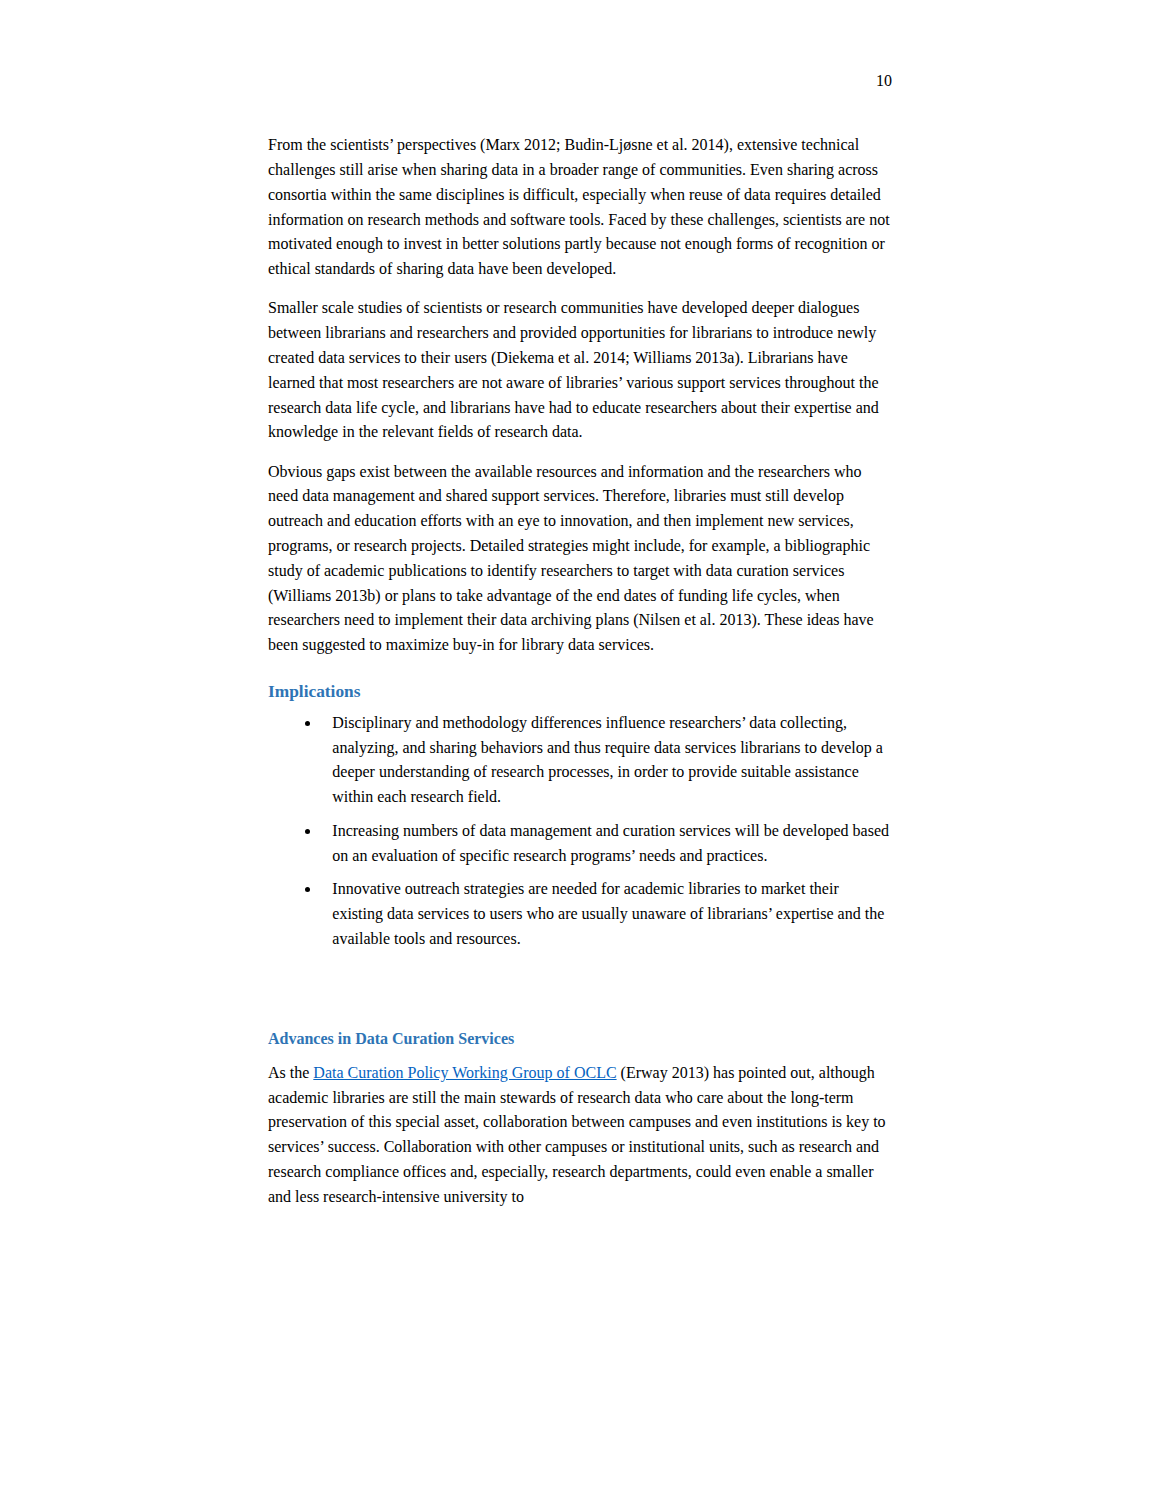10
From the scientists’ perspectives (Marx 2012; Budin-Ljøsne et al. 2014), extensive technical challenges still arise when sharing data in a broader range of communities. Even sharing across consortia within the same disciplines is difficult, especially when reuse of data requires detailed information on research methods and software tools. Faced by these challenges, scientists are not motivated enough to invest in better solutions partly because not enough forms of recognition or ethical standards of sharing data have been developed.
Smaller scale studies of scientists or research communities have developed deeper dialogues between librarians and researchers and provided opportunities for librarians to introduce newly created data services to their users (Diekema et al. 2014; Williams 2013a). Librarians have learned that most researchers are not aware of libraries’ various support services throughout the research data life cycle, and librarians have had to educate researchers about their expertise and knowledge in the relevant fields of research data.
Obvious gaps exist between the available resources and information and the researchers who need data management and shared support services. Therefore, libraries must still develop outreach and education efforts with an eye to innovation, and then implement new services, programs, or research projects. Detailed strategies might include, for example, a bibliographic study of academic publications to identify researchers to target with data curation services (Williams 2013b) or plans to take advantage of the end dates of funding life cycles, when researchers need to implement their data archiving plans (Nilsen et al. 2013). These ideas have been suggested to maximize buy-in for library data services.
Implications
Disciplinary and methodology differences influence researchers’ data collecting, analyzing, and sharing behaviors and thus require data services librarians to develop a deeper understanding of research processes, in order to provide suitable assistance within each research field.
Increasing numbers of data management and curation services will be developed based on an evaluation of specific research programs’ needs and practices.
Innovative outreach strategies are needed for academic libraries to market their existing data services to users who are usually unaware of librarians’ expertise and the available tools and resources.
Advances in Data Curation Services
As the Data Curation Policy Working Group of OCLC (Erway 2013) has pointed out, although academic libraries are still the main stewards of research data who care about the long-term preservation of this special asset, collaboration between campuses and even institutions is key to services’ success. Collaboration with other campuses or institutional units, such as research and research compliance offices and, especially, research departments, could even enable a smaller and less research-intensive university to